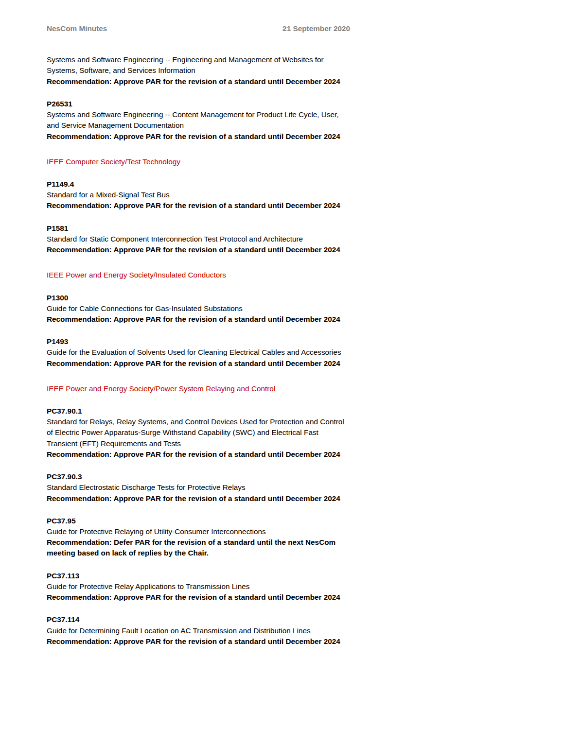NesCom Minutes 21 September 2020
Systems and Software Engineering -- Engineering and Management of Websites for Systems, Software, and Services Information
Recommendation: Approve PAR for the revision of a standard until December 2024
P26531
Systems and Software Engineering -- Content Management for Product Life Cycle, User, and Service Management Documentation
Recommendation: Approve PAR for the revision of a standard until December 2024
IEEE Computer Society/Test Technology
P1149.4
Standard for a Mixed-Signal Test Bus
Recommendation: Approve PAR for the revision of a standard until December 2024
P1581
Standard for Static Component Interconnection Test Protocol and Architecture
Recommendation: Approve PAR for the revision of a standard until December 2024
IEEE Power and Energy Society/Insulated Conductors
P1300
Guide for Cable Connections for Gas-Insulated Substations
Recommendation: Approve PAR for the revision of a standard until December 2024
P1493
Guide for the Evaluation of Solvents Used for Cleaning Electrical Cables and Accessories
Recommendation: Approve PAR for the revision of a standard until December 2024
IEEE Power and Energy Society/Power System Relaying and Control
PC37.90.1
Standard for Relays, Relay Systems, and Control Devices Used for Protection and Control of Electric Power Apparatus-Surge Withstand Capability (SWC) and Electrical Fast Transient (EFT) Requirements and Tests
Recommendation: Approve PAR for the revision of a standard until December 2024
PC37.90.3
Standard Electrostatic Discharge Tests for Protective Relays
Recommendation: Approve PAR for the revision of a standard until December 2024
PC37.95
Guide for Protective Relaying of Utility-Consumer Interconnections
Recommendation: Defer PAR for the revision of a standard until the next NesCom meeting based on lack of replies by the Chair.
PC37.113
Guide for Protective Relay Applications to Transmission Lines
Recommendation: Approve PAR for the revision of a standard until December 2024
PC37.114
Guide for Determining Fault Location on AC Transmission and Distribution Lines
Recommendation: Approve PAR for the revision of a standard until December 2024